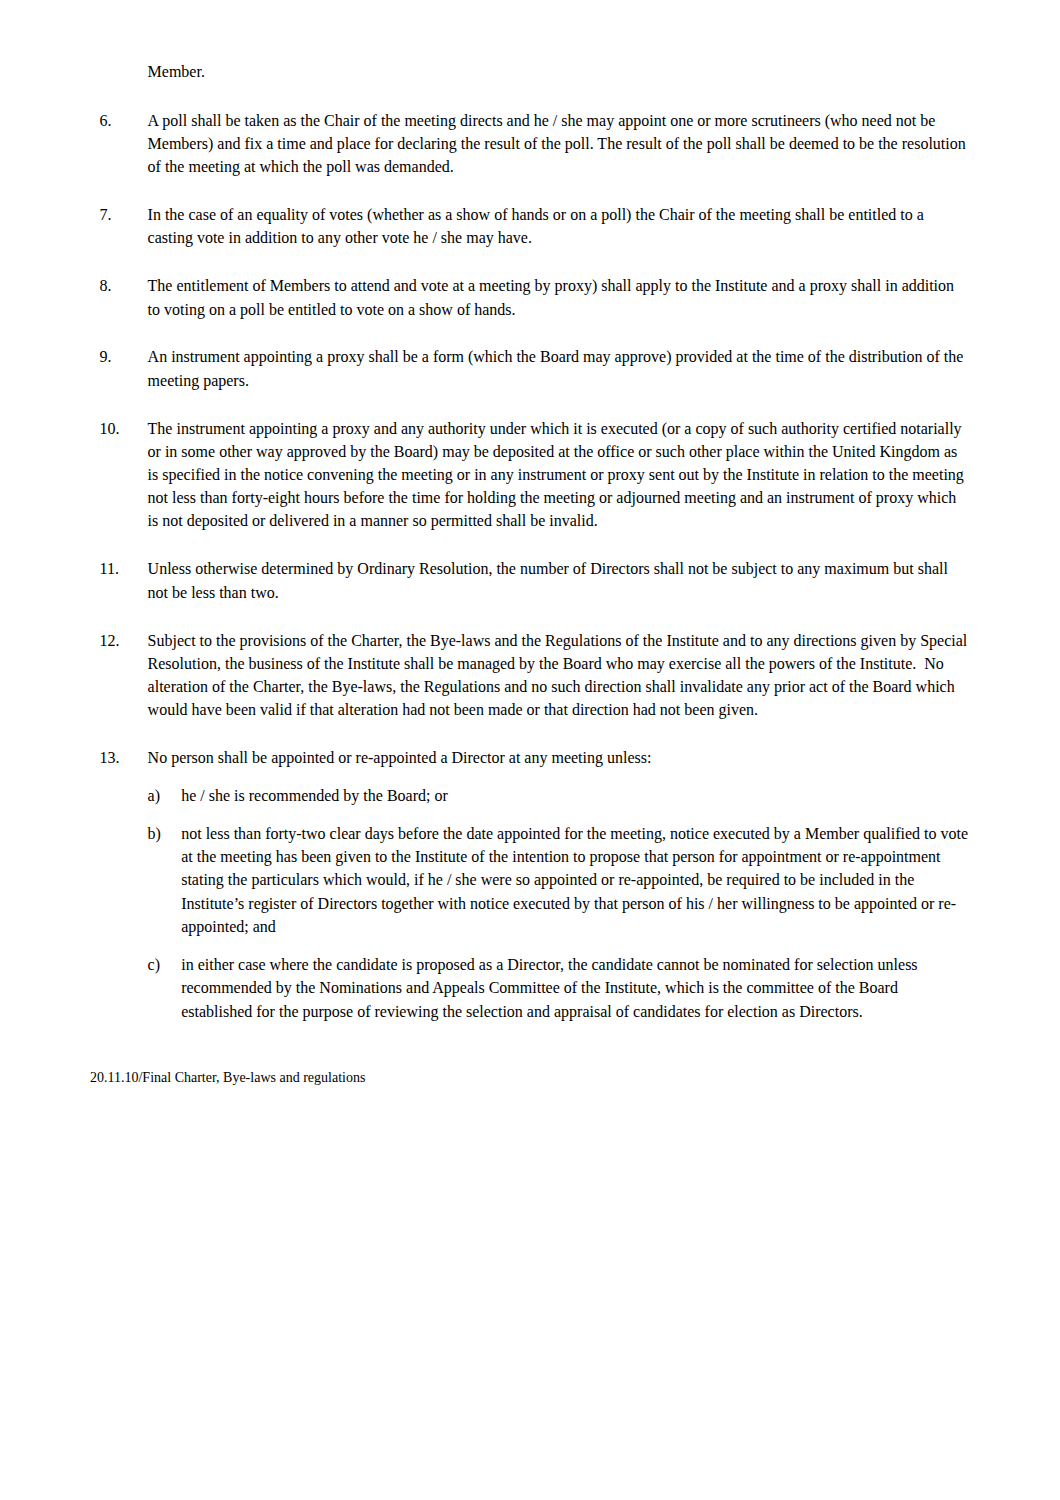Member.
6. A poll shall be taken as the Chair of the meeting directs and he / she may appoint one or more scrutineers (who need not be Members) and fix a time and place for declaring the result of the poll. The result of the poll shall be deemed to be the resolution of the meeting at which the poll was demanded.
7. In the case of an equality of votes (whether as a show of hands or on a poll) the Chair of the meeting shall be entitled to a casting vote in addition to any other vote he / she may have.
8. The entitlement of Members to attend and vote at a meeting by proxy) shall apply to the Institute and a proxy shall in addition to voting on a poll be entitled to vote on a show of hands.
9. An instrument appointing a proxy shall be a form (which the Board may approve) provided at the time of the distribution of the meeting papers.
10. The instrument appointing a proxy and any authority under which it is executed (or a copy of such authority certified notarially or in some other way approved by the Board) may be deposited at the office or such other place within the United Kingdom as is specified in the notice convening the meeting or in any instrument or proxy sent out by the Institute in relation to the meeting not less than forty-eight hours before the time for holding the meeting or adjourned meeting and an instrument of proxy which is not deposited or delivered in a manner so permitted shall be invalid.
11. Unless otherwise determined by Ordinary Resolution, the number of Directors shall not be subject to any maximum but shall not be less than two.
12. Subject to the provisions of the Charter, the Bye-laws and the Regulations of the Institute and to any directions given by Special Resolution, the business of the Institute shall be managed by the Board who may exercise all the powers of the Institute. No alteration of the Charter, the Bye-laws, the Regulations and no such direction shall invalidate any prior act of the Board which would have been valid if that alteration had not been made or that direction had not been given.
13. No person shall be appointed or re-appointed a Director at any meeting unless:
a) he / she is recommended by the Board; or
b) not less than forty-two clear days before the date appointed for the meeting, notice executed by a Member qualified to vote at the meeting has been given to the Institute of the intention to propose that person for appointment or re-appointment stating the particulars which would, if he / she were so appointed or re-appointed, be required to be included in the Institute’s register of Directors together with notice executed by that person of his / her willingness to be appointed or re-appointed; and
c) in either case where the candidate is proposed as a Director, the candidate cannot be nominated for selection unless recommended by the Nominations and Appeals Committee of the Institute, which is the committee of the Board established for the purpose of reviewing the selection and appraisal of candidates for election as Directors.
20.11.10/Final Charter, Bye-laws and regulations